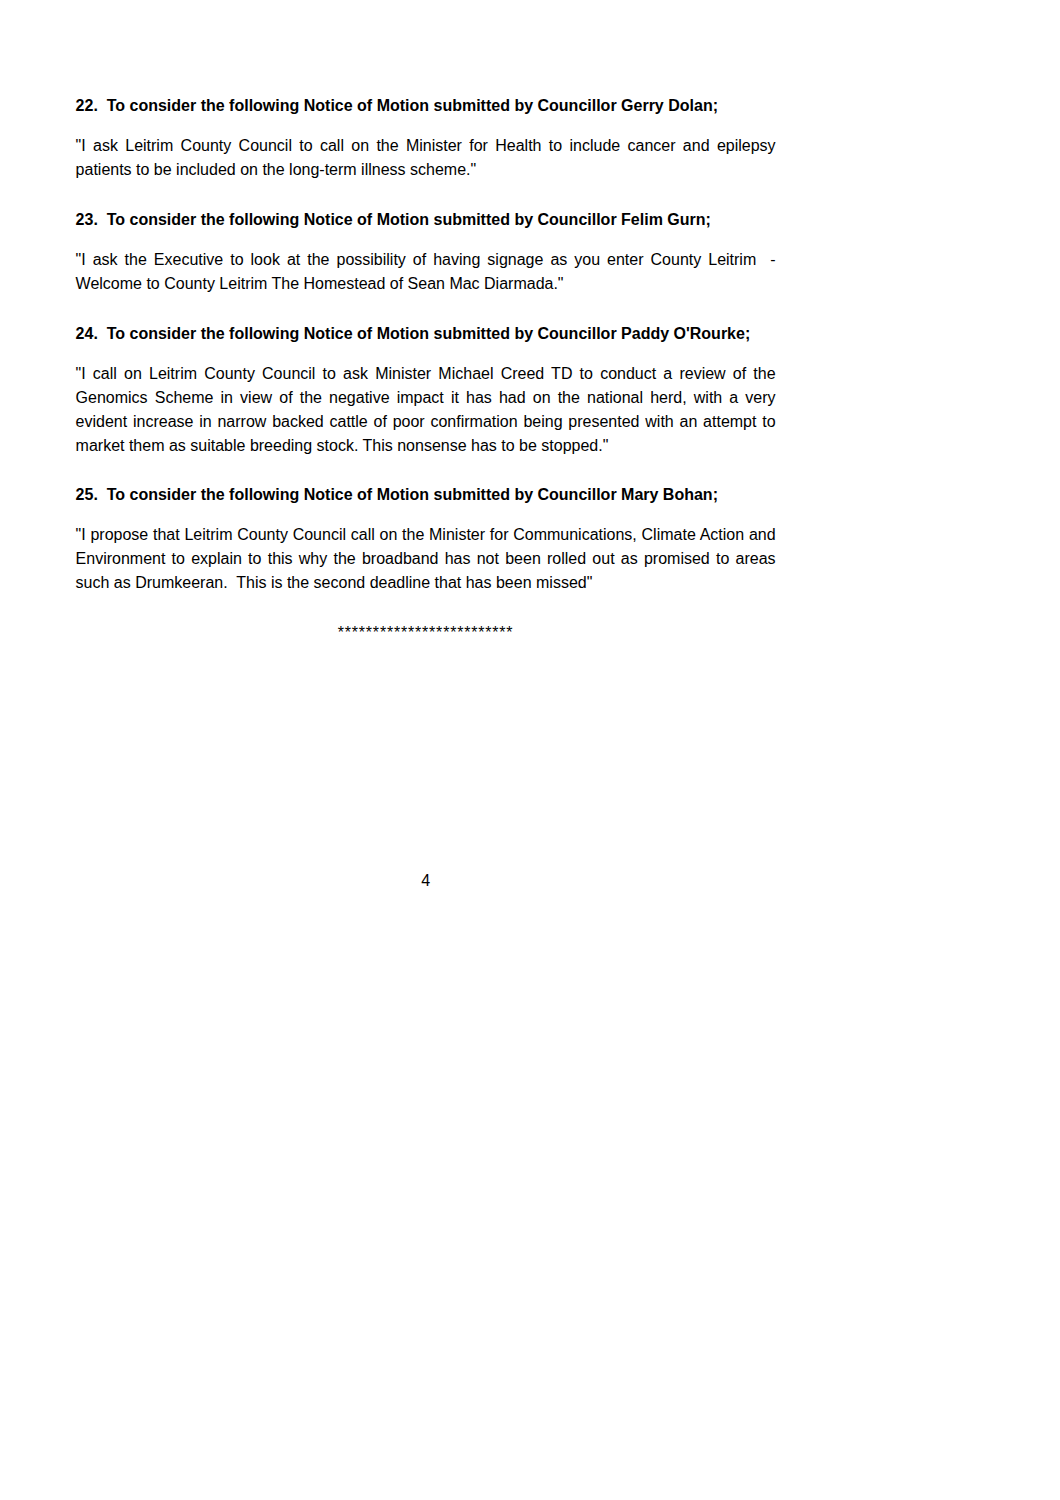22. To consider the following Notice of Motion submitted by Councillor Gerry Dolan;
"I ask Leitrim County Council to call on the Minister for Health to include cancer and epilepsy patients to be included on the long-term illness scheme."
23. To consider the following Notice of Motion submitted by Councillor Felim Gurn;
"I ask the Executive to look at the possibility of having signage as you enter County Leitrim - Welcome to County Leitrim The Homestead of Sean Mac Diarmada."
24. To consider the following Notice of Motion submitted by Councillor Paddy O'Rourke;
"I call on Leitrim County Council to ask Minister Michael Creed TD to conduct a review of the Genomics Scheme in view of the negative impact it has had on the national herd, with a very evident increase in narrow backed cattle of poor confirmation being presented with an attempt to market them as suitable breeding stock. This nonsense has to be stopped."
25. To consider the following Notice of Motion submitted by Councillor Mary Bohan;
"I propose that Leitrim County Council call on the Minister for Communications, Climate Action and Environment to explain to this why the broadband has not been rolled out as promised to areas such as Drumkeeran. This is the second deadline that has been missed"
*************************
4